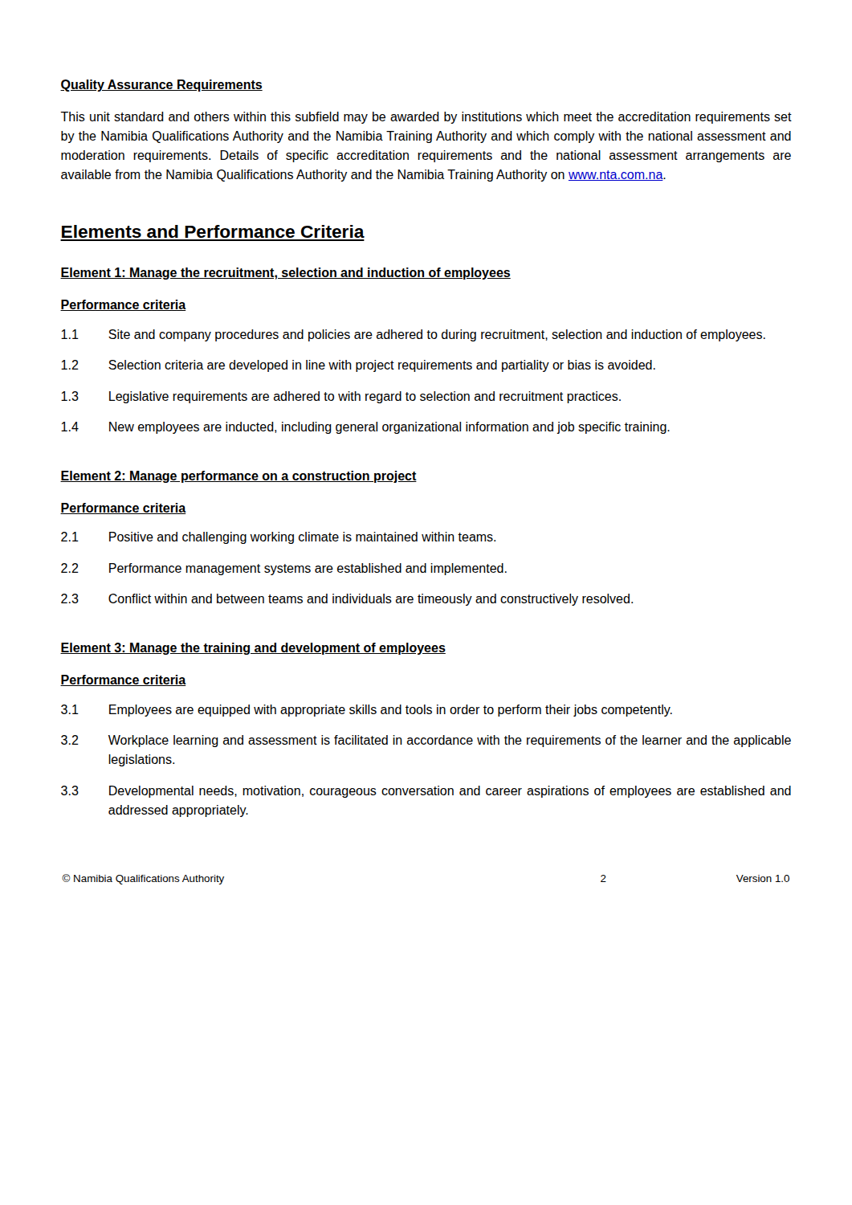Quality Assurance Requirements
This unit standard and others within this subfield may be awarded by institutions which meet the accreditation requirements set by the Namibia Qualifications Authority and the Namibia Training Authority and which comply with the national assessment and moderation requirements. Details of specific accreditation requirements and the national assessment arrangements are available from the Namibia Qualifications Authority and the Namibia Training Authority on www.nta.com.na.
Elements and Performance Criteria
Element 1: Manage the recruitment, selection and induction of employees
Performance criteria
| 1.1 | Site and company procedures and policies are adhered to during recruitment, selection and induction of employees. |
| 1.2 | Selection criteria are developed in line with project requirements and partiality or bias is avoided. |
| 1.3 | Legislative requirements are adhered to with regard to selection and recruitment practices. |
| 1.4 | New employees are inducted, including general organizational information and job specific training. |
Element 2: Manage performance on a construction project
Performance criteria
| 2.1 | Positive and challenging working climate is maintained within teams. |
| 2.2 | Performance management systems are established and implemented. |
| 2.3 | Conflict within and between teams and individuals are timeously and constructively resolved. |
Element 3: Manage the training and development of employees
Performance criteria
| 3.1 | Employees are equipped with appropriate skills and tools in order to perform their jobs competently. |
| 3.2 | Workplace learning and assessment is facilitated in accordance with the requirements of the learner and the applicable legislations. |
| 3.3 | Developmental needs, motivation, courageous conversation and career aspirations of employees are established and addressed appropriately. |
| © Namibia Qualifications Authority | 2 | Version 1.0 |